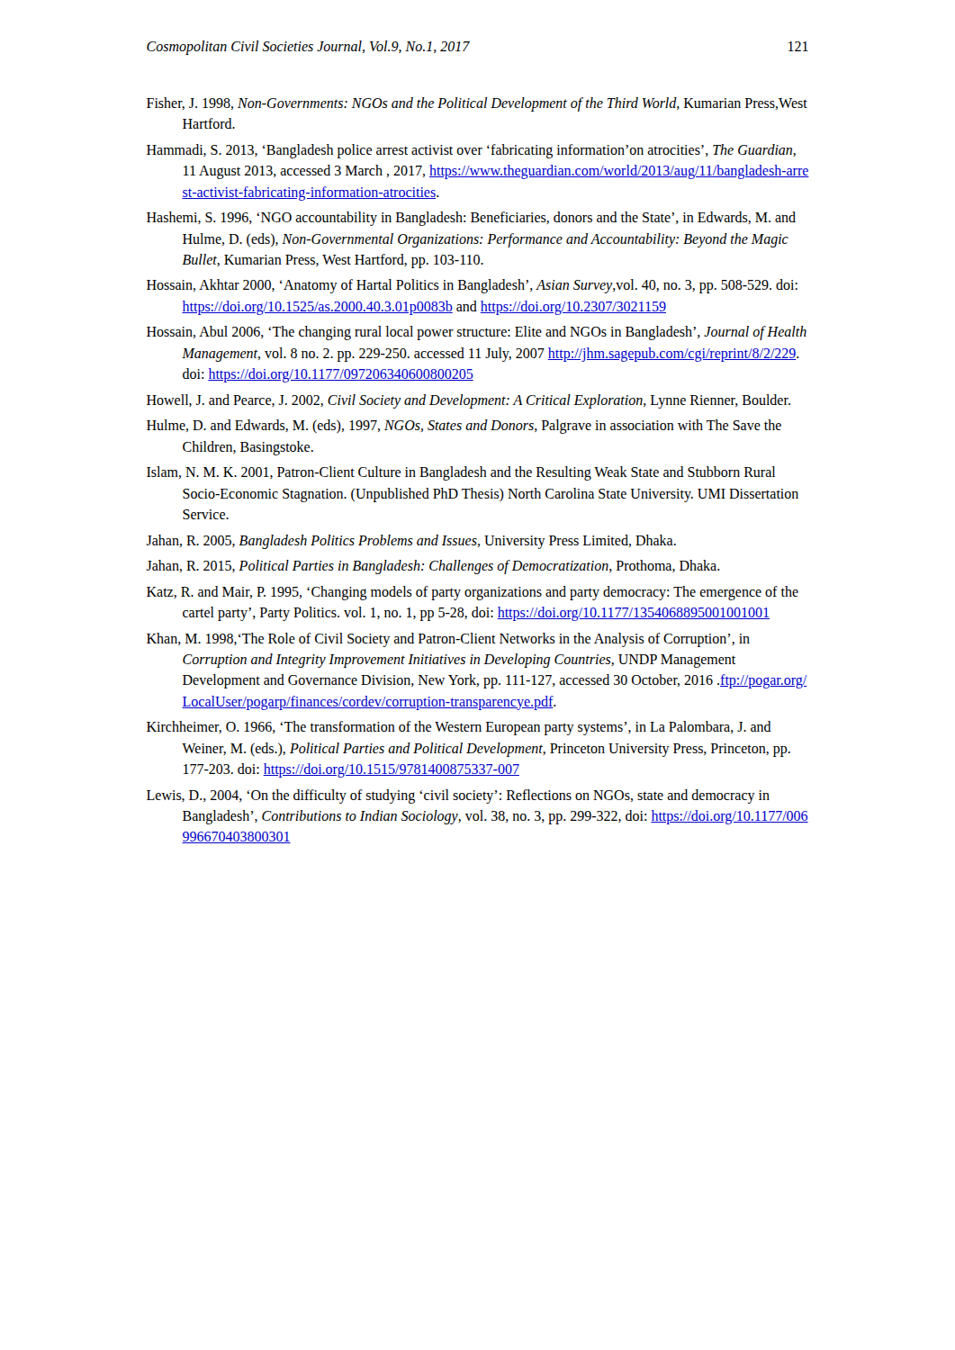Cosmopolitan Civil Societies Journal, Vol.9, No.1, 2017 121
Fisher, J. 1998, Non-Governments: NGOs and the Political Development of the Third World, Kumarian Press,West Hartford.
Hammadi, S. 2013, ‘Bangladesh police arrest activist over ‘fabricating information’on atrocities’, The Guardian, 11 August 2013, accessed 3 March , 2017, https://www.theguardian.com/world/2013/aug/11/bangladesh-arrest-activist-fabricating-information-atrocities.
Hashemi, S. 1996, ‘NGO accountability in Bangladesh: Beneficiaries, donors and the State’, in Edwards, M. and Hulme, D. (eds), Non-Governmental Organizations: Performance and Accountability: Beyond the Magic Bullet, Kumarian Press, West Hartford, pp. 103-110.
Hossain, Akhtar 2000, ‘Anatomy of Hartal Politics in Bangladesh’, Asian Survey,vol. 40, no. 3, pp. 508-529. doi: https://doi.org/10.1525/as.2000.40.3.01p0083b and https://doi.org/10.2307/3021159
Hossain, Abul 2006, ‘The changing rural local power structure: Elite and NGOs in Bangladesh’, Journal of Health Management, vol. 8 no. 2. pp. 229-250. accessed 11 July, 2007 http://jhm.sagepub.com/cgi/reprint/8/2/229. doi: https://doi.org/10.1177/097206340600800205
Howell, J. and Pearce, J. 2002, Civil Society and Development: A Critical Exploration, Lynne Rienner, Boulder.
Hulme, D. and Edwards, M. (eds), 1997, NGOs, States and Donors, Palgrave in association with The Save the Children, Basingstoke.
Islam, N. M. K. 2001, Patron-Client Culture in Bangladesh and the Resulting Weak State and Stubborn Rural Socio-Economic Stagnation. (Unpublished PhD Thesis) North Carolina State University. UMI Dissertation Service.
Jahan, R. 2005, Bangladesh Politics Problems and Issues, University Press Limited, Dhaka.
Jahan, R. 2015, Political Parties in Bangladesh: Challenges of Democratization, Prothoma, Dhaka.
Katz, R. and Mair, P. 1995, ‘Changing models of party organizations and party democracy: The emergence of the cartel party’, Party Politics. vol. 1, no. 1, pp 5-28, doi: https://doi.org/10.1177/1354068895001001001
Khan, M. 1998,‘The Role of Civil Society and Patron-Client Networks in the Analysis of Corruption’, in Corruption and Integrity Improvement Initiatives in Developing Countries, UNDP Management Development and Governance Division, New York, pp. 111-127, accessed 30 October, 2016 .ftp://pogar.org/LocalUser/pogarp/finances/cordev/corruption-transparencye.pdf.
Kirchheimer, O. 1966, ‘The transformation of the Western European party systems’, in La Palombara, J. and Weiner, M. (eds.), Political Parties and Political Development, Princeton University Press, Princeton, pp. 177-203. doi: https://doi.org/10.1515/9781400875337-007
Lewis, D., 2004, ‘On the difficulty of studying ‘civil society’: Reflections on NGOs, state and democracy in Bangladesh’, Contributions to Indian Sociology, vol. 38, no. 3, pp. 299-322, doi: https://doi.org/10.1177/006996670403800301